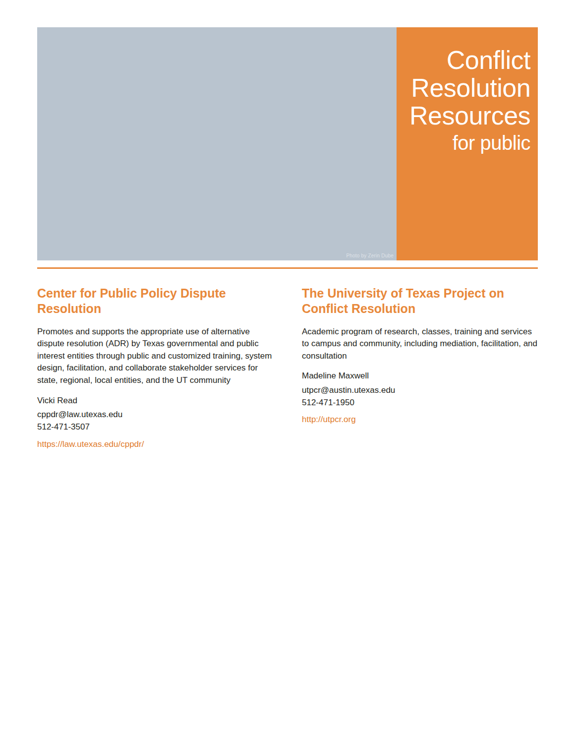Photo by Zerin Dube
Conflict
Resolution
Resources for public
Center for Public Policy Dispute Resolution
Promotes and supports the appropriate use of alternative dispute resolution (ADR) by Texas governmental and public interest entities through public and customized training, system design, facilitation, and collaborate stakeholder services for state, regional, local entities, and the UT community
Vicki Read
cppdr@law.utexas.edu
512-471-3507
https://law.utexas.edu/cppdr/
The University of Texas Project on Conflict Resolution
Academic program of research, classes, training and services to campus and community, including mediation, facilitation, and consultation
Madeline Maxwell
utpcr@austin.utexas.edu
512-471-1950
http://utpcr.org